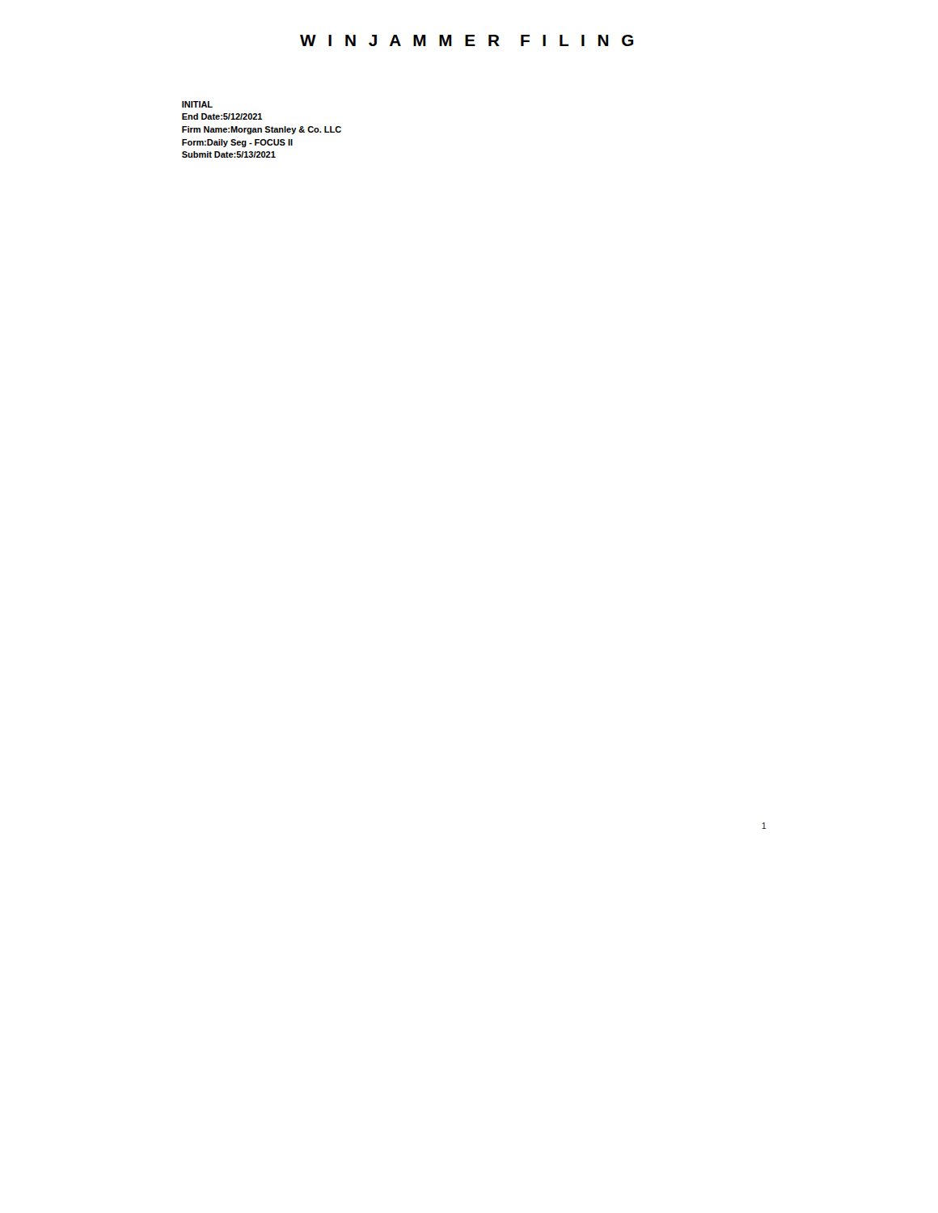W I N J A M M E R F I L I N G
INITIAL
End Date:5/12/2021
Firm Name:Morgan Stanley & Co. LLC
Form:Daily Seg - FOCUS II
Submit Date:5/13/2021
1